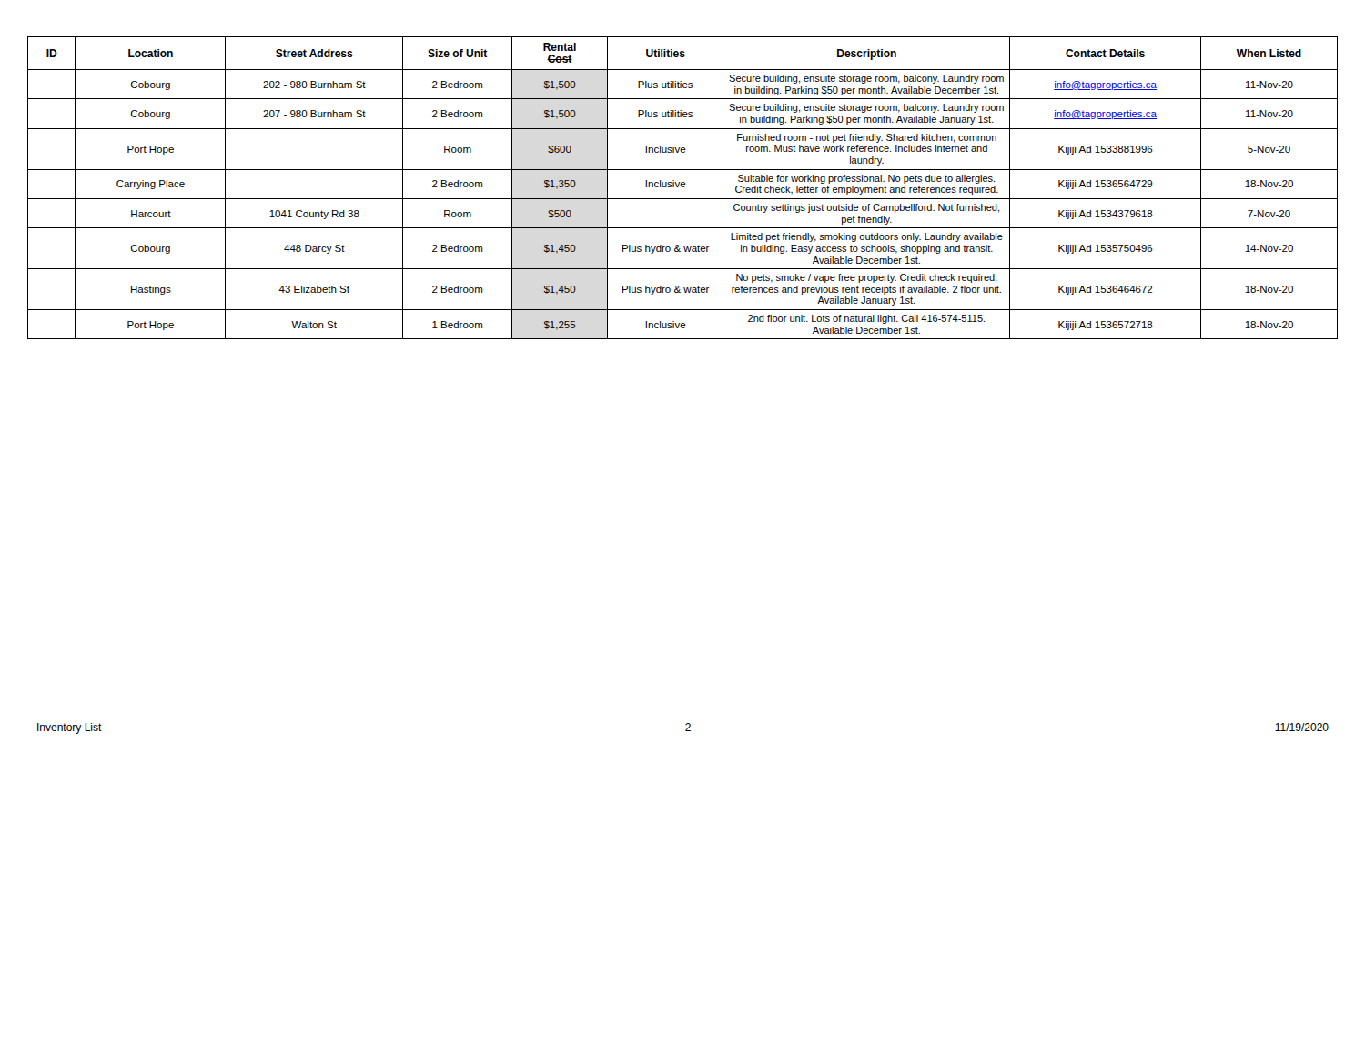| ID | Location | Street Address | Size of Unit | Rental Cost | Utilities | Description | Contact Details | When Listed |
| --- | --- | --- | --- | --- | --- | --- | --- | --- |
| | Cobourg | 202 - 980 Burnham St | 2 Bedroom | $1,500 | Plus utilities | Secure building, ensuite storage room, balcony. Laundry room in building. Parking $50 per month. Available December 1st. | info@tagproperties.ca | 11-Nov-20 |
| | Cobourg | 207 - 980 Burnham St | 2 Bedroom | $1,500 | Plus utilities | Secure building, ensuite storage room, balcony. Laundry room in building. Parking $50 per month. Available January 1st. | info@tagproperties.ca | 11-Nov-20 |
| | Port Hope | | Room | $600 | Inclusive | Furnished room - not pet friendly. Shared kitchen, common room. Must have work reference. Includes internet and laundry. | Kijiji Ad 1533881996 | 5-Nov-20 |
| | Carrying Place | | 2 Bedroom | $1,350 | Inclusive | Suitable for working professional. No pets due to allergies. Credit check, letter of employment and references required. | Kijiji Ad 1536564729 | 18-Nov-20 |
| | Harcourt | 1041 County Rd 38 | Room | $500 | | Country settings just outside of Campbellford. Not furnished, pet friendly. | Kijiji Ad 1534379618 | 7-Nov-20 |
| | Cobourg | 448 Darcy St | 2 Bedroom | $1,450 | Plus hydro & water | Limited pet friendly, smoking outdoors only. Laundry available in building. Easy access to schools, shopping and transit. Available December 1st. | Kijiji Ad 1535750496 | 14-Nov-20 |
| | Hastings | 43 Elizabeth St | 2 Bedroom | $1,450 | Plus hydro & water | No pets, smoke / vape free property. Credit check required, references and previous rent receipts if available. 2 floor unit. Available January 1st. | Kijiji Ad 1536464672 | 18-Nov-20 |
| | Port Hope | Walton St | 1 Bedroom | $1,255 | Inclusive | 2nd floor unit. Lots of natural light. Call 416-574-5115. Available December 1st. | Kijiji Ad 1536572718 | 18-Nov-20 |
Inventory List
2
11/19/2020